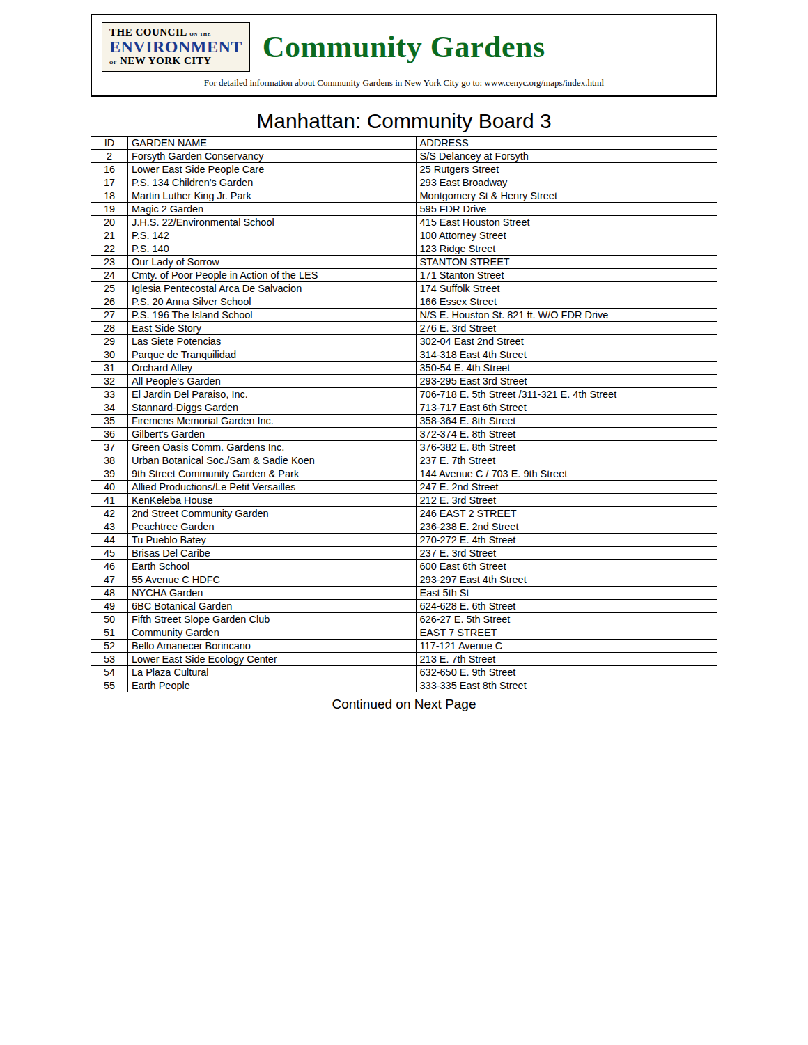THE COUNCIL on the
ENVIRONMENT
of NEW YORK CITY
Community Gardens
For detailed information about Community Gardens in New York City go to: www.cenyc.org/maps/index.html
Manhattan: Community Board 3
| ID | GARDEN NAME | ADDRESS |
| --- | --- | --- |
| 2 | Forsyth Garden Conservancy | S/S Delancey at Forsyth |
| 16 | Lower East Side People Care | 25 Rutgers Street |
| 17 | P.S. 134 Children's Garden | 293 East Broadway |
| 18 | Martin Luther King Jr. Park | Montgomery St & Henry Street |
| 19 | Magic 2 Garden | 595 FDR Drive |
| 20 | J.H.S. 22/Environmental School | 415 East Houston Street |
| 21 | P.S. 142 | 100 Attorney Street |
| 22 | P.S. 140 | 123 Ridge Street |
| 23 | Our Lady of Sorrow | STANTON STREET |
| 24 | Cmty. of Poor People in Action of the LES | 171 Stanton Street |
| 25 | Iglesia Pentecostal Arca De Salvacion | 174 Suffolk Street |
| 26 | P.S. 20 Anna Silver School | 166 Essex Street |
| 27 | P.S. 196 The Island School | N/S E. Houston St. 821 ft. W/O FDR Drive |
| 28 | East Side Story | 276 E. 3rd Street |
| 29 | Las Siete Potencias | 302-04 East 2nd Street |
| 30 | Parque de Tranquilidad | 314-318 East 4th Street |
| 31 | Orchard Alley | 350-54 E. 4th Street |
| 32 | All People's Garden | 293-295 East 3rd Street |
| 33 | El Jardin Del Paraiso, Inc. | 706-718 E. 5th Street /311-321 E. 4th Street |
| 34 | Stannard-Diggs Garden | 713-717 East 6th Street |
| 35 | Firemens Memorial Garden Inc. | 358-364 E. 8th Street |
| 36 | Gilbert's Garden | 372-374 E. 8th Street |
| 37 | Green Oasis Comm. Gardens Inc. | 376-382 E. 8th Street |
| 38 | Urban Botanical Soc./Sam & Sadie Koen | 237 E. 7th Street |
| 39 | 9th Street Community Garden & Park | 144 Avenue C / 703 E. 9th Street |
| 40 | Allied Productions/Le Petit Versailles | 247 E. 2nd Street |
| 41 | KenKeleba House | 212 E. 3rd Street |
| 42 | 2nd Street Community Garden | 246 EAST 2 STREET |
| 43 | Peachtree Garden | 236-238 E. 2nd Street |
| 44 | Tu Pueblo Batey | 270-272 E. 4th Street |
| 45 | Brisas Del Caribe | 237 E. 3rd Street |
| 46 | Earth School | 600 East 6th Street |
| 47 | 55 Avenue C HDFC | 293-297 East 4th Street |
| 48 | NYCHA Garden | East 5th St |
| 49 | 6BC Botanical Garden | 624-628 E. 6th Street |
| 50 | Fifth Street Slope Garden Club | 626-27 E. 5th Street |
| 51 | Community Garden | EAST 7 STREET |
| 52 | Bello Amanecer Borincano | 117-121 Avenue C |
| 53 | Lower East Side Ecology Center | 213 E. 7th Street |
| 54 | La Plaza Cultural | 632-650 E. 9th Street |
| 55 | Earth People | 333-335 East 8th Street |
Continued on Next Page